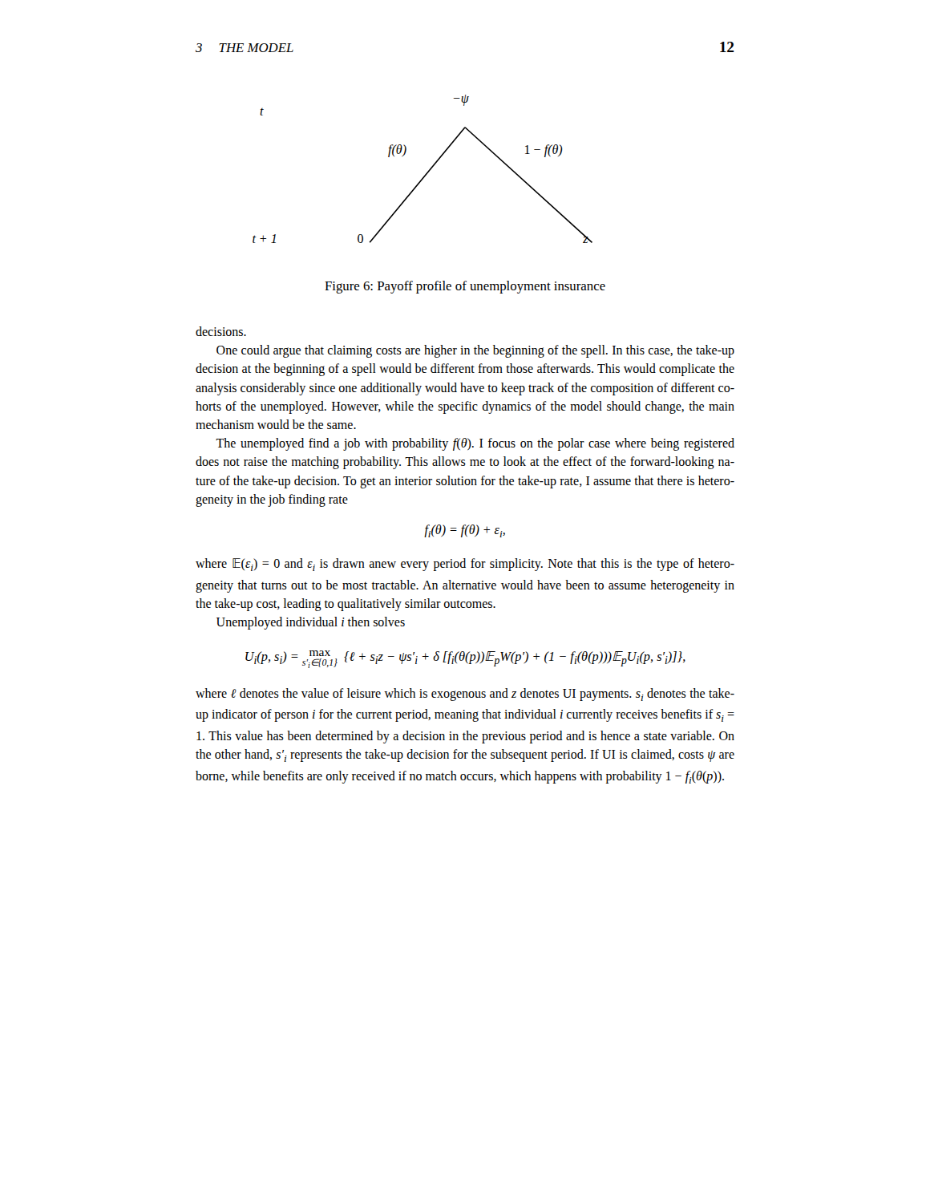3 THE MODEL
12
t t + 1 −ψ f(θ) 1 − f(θ) 0 z
Figure 6: Payoff profile of unemployment insurance
decisions.
One could argue that claiming costs are higher in the beginning of the spell. In this case, the take-up decision at the beginning of a spell would be different from those afterwards. This would complicate the analysis considerably since one additionally would have to keep track of the composition of different cohorts of the unemployed. However, while the specific dynamics of the model should change, the main mechanism would be the same.
The unemployed find a job with probability f(θ). I focus on the polar case where being registered does not raise the matching probability. This allows me to look at the effect of the forward-looking nature of the take-up decision. To get an interior solution for the take-up rate, I assume that there is heterogeneity in the job finding rate
fi(θ) = f(θ) + εi,
where 𝔼(εi) = 0 and εi is drawn anew every period for simplicity. Note that this is the type of heterogeneity that turns out to be most tractable. An alternative would have been to assume heterogeneity in the take-up cost, leading to qualitatively similar outcomes.
Unemployed individual i then solves
Ui(p, si) = max s′i∈{0,1} {ℓ + siz − ψs′i + δ [fi(θ(p))𝔼pW(p′) + (1 − fi(θ(p)))𝔼pUi(p, s′i)]},
where ℓ denotes the value of leisure which is exogenous and z denotes UI payments. si denotes the take-up indicator of person i for the current period, meaning that individual i currently receives benefits if si = 1. This value has been determined by a decision in the previous period and is hence a state variable. On the other hand, s′i represents the take-up decision for the subsequent period. If UI is claimed, costs ψ are borne, while benefits are only received if no match occurs, which happens with probability 1 − fi(θ(p)).